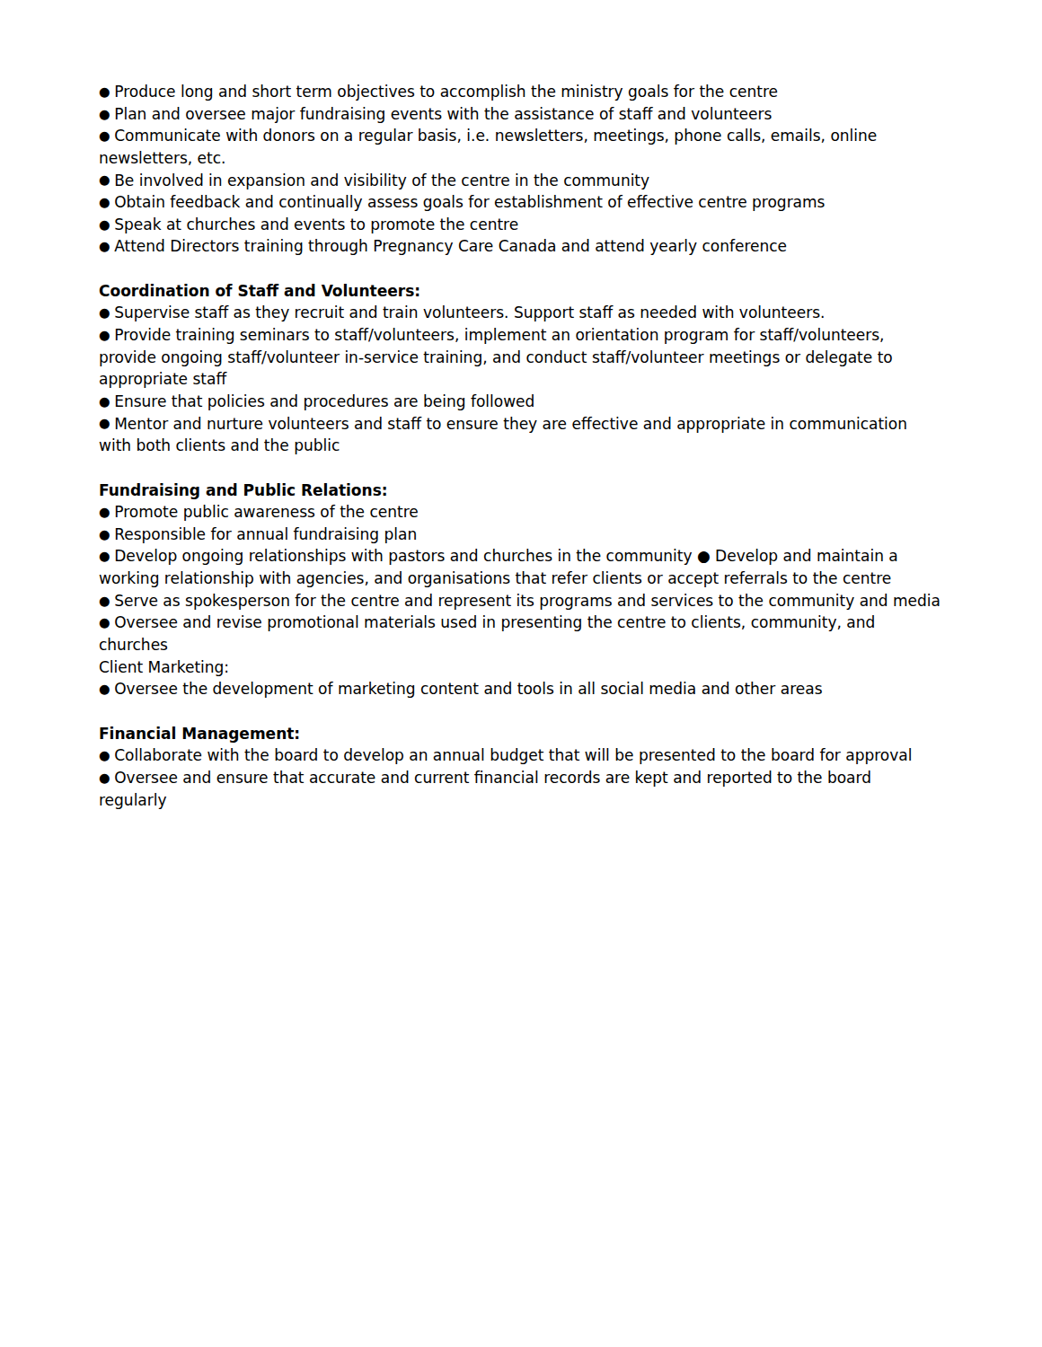Produce long and short term objectives to accomplish the ministry goals for the centre
Plan and oversee major fundraising events with the assistance of staff and volunteers
Communicate with donors on a regular basis, i.e. newsletters, meetings, phone calls, emails, online newsletters, etc.
Be involved in expansion and visibility of the centre in the community
Obtain feedback and continually assess goals for establishment of effective centre programs
Speak at churches and events to promote the centre
Attend Directors training through Pregnancy Care Canada and attend yearly conference
Coordination of Staff and Volunteers:
Supervise staff as they recruit and train volunteers. Support staff as needed with volunteers.
Provide training seminars to staff/volunteers, implement an orientation program for staff/volunteers, provide ongoing staff/volunteer in-service training, and conduct staff/volunteer meetings or delegate to appropriate staff
Ensure that policies and procedures are being followed
Mentor and nurture volunteers and staff to ensure they are effective and appropriate in communication with both clients and the public
Fundraising and Public Relations:
Promote public awareness of the centre
Responsible for annual fundraising plan
Develop ongoing relationships with pastors and churches in the community ● Develop and maintain a working relationship with agencies, and organisations that refer clients or accept referrals to the centre
Serve as spokesperson for the centre and represent its programs and services to the community and media
Oversee and revise promotional materials used in presenting the centre to clients, community, and churches
Client Marketing:
Oversee the development of marketing content and tools in all social media and other areas
Financial Management:
Collaborate with the board to develop an annual budget that will be presented to the board for approval
Oversee and ensure that accurate and current financial records are kept and reported to the board regularly